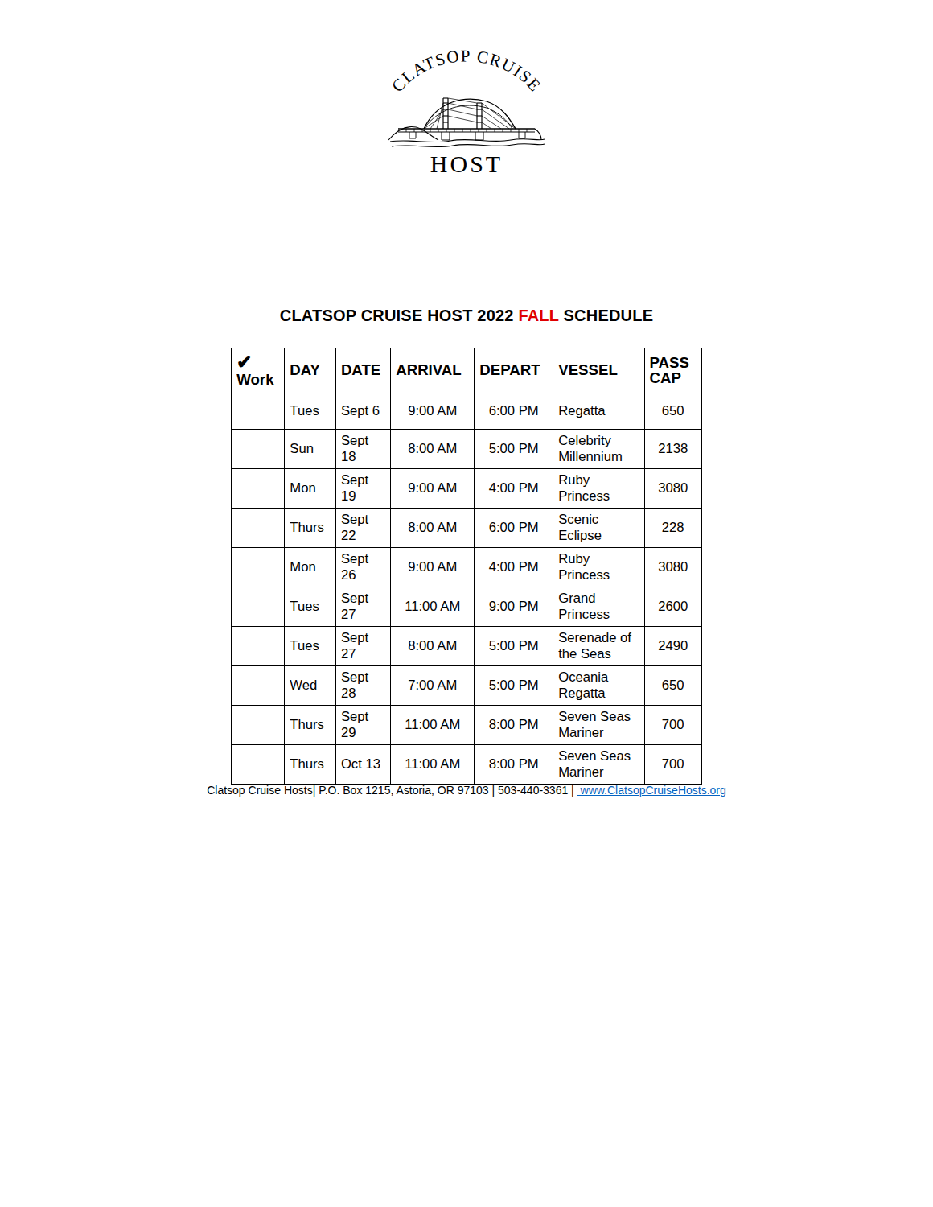CLATSOP CRUISE HOST
CLATSOP CRUISE HOST 2022 FALL SCHEDULE
| ✔ Work | DAY | DATE | ARRIVAL | DEPART | VESSEL | PASS CAP |
| --- | --- | --- | --- | --- | --- | --- |
| | Tues | Sept 6 | 9:00 AM | 6:00 PM | Regatta | 650 |
| | Sun | Sept 18 | 8:00 AM | 5:00 PM | Celebrity Millennium | 2138 |
| | Mon | Sept 19 | 9:00 AM | 4:00 PM | Ruby Princess | 3080 |
| | Thurs | Sept 22 | 8:00 AM | 6:00 PM | Scenic Eclipse | 228 |
| | Mon | Sept 26 | 9:00 AM | 4:00 PM | Ruby Princess | 3080 |
| | Tues | Sept 27 | 11:00 AM | 9:00 PM | Grand Princess | 2600 |
| | Tues | Sept 27 | 8:00 AM | 5:00 PM | Serenade of the Seas | 2490 |
| | Wed | Sept 28 | 7:00 AM | 5:00 PM | Oceania Regatta | 650 |
| | Thurs | Sept 29 | 11:00 AM | 8:00 PM | Seven Seas Mariner | 700 |
| | Thurs | Oct 13 | 11:00 AM | 8:00 PM | Seven Seas Mariner | 700 |
Clatsop Cruise Hosts| P.O. Box 1215, Astoria, OR 97103 | 503-440-3361 | www.ClatsopCruiseHosts.org